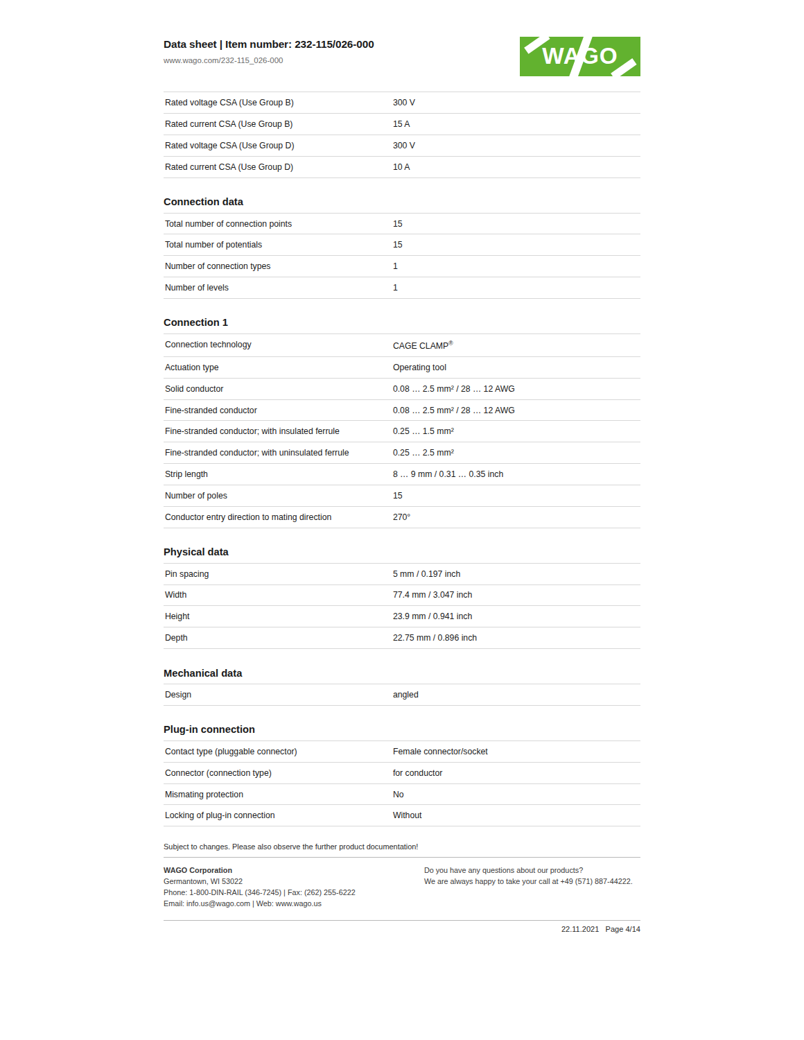Data sheet | Item number: 232-115/026-000
www.wago.com/232-115_026-000
WAGO
| Rated voltage CSA (Use Group B) | 300 V |
| Rated current CSA (Use Group B) | 15 A |
| Rated voltage CSA (Use Group D) | 300 V |
| Rated current CSA (Use Group D) | 10 A |
Connection data
| Total number of connection points | 15 |
| Total number of potentials | 15 |
| Number of connection types | 1 |
| Number of levels | 1 |
Connection 1
| Connection technology | CAGE CLAMP ® |
| Actuation type | Operating tool |
| Solid conductor | 0.08 … 2.5 mm² / 28 … 12 AWG |
| Fine-stranded conductor | 0.08 … 2.5 mm² / 28 … 12 AWG |
| Fine-stranded conductor; with insulated ferrule | 0.25 … 1.5 mm² |
| Fine-stranded conductor; with uninsulated ferrule | 0.25 … 2.5 mm² |
| Strip length | 8 … 9 mm / 0.31 … 0.35 inch |
| Number of poles | 15 |
| Conductor entry direction to mating direction | 270° |
Physical data
| Pin spacing | 5 mm / 0.197 inch |
| Width | 77.4 mm / 3.047 inch |
| Height | 23.9 mm / 0.941 inch |
| Depth | 22.75 mm / 0.896 inch |
Mechanical data
| Design | angled |
Plug-in connection
| Contact type (pluggable connector) | Female connector/socket |
| Connector (connection type) | for conductor |
| Mismating protection | No |
| Locking of plug-in connection | Without |
Subject to changes. Please also observe the further product documentation!
WAGO Corporation
Germantown, WI 53022
Phone: 1-800-DIN-RAIL (346-7245) | Fax: (262) 255-6222
Email: info.us@wago.com | Web: www.wago.us
Do you have any questions about our products?
We are always happy to take your call at +49 (571) 887-44222.
22.11.2021 Page 4/14